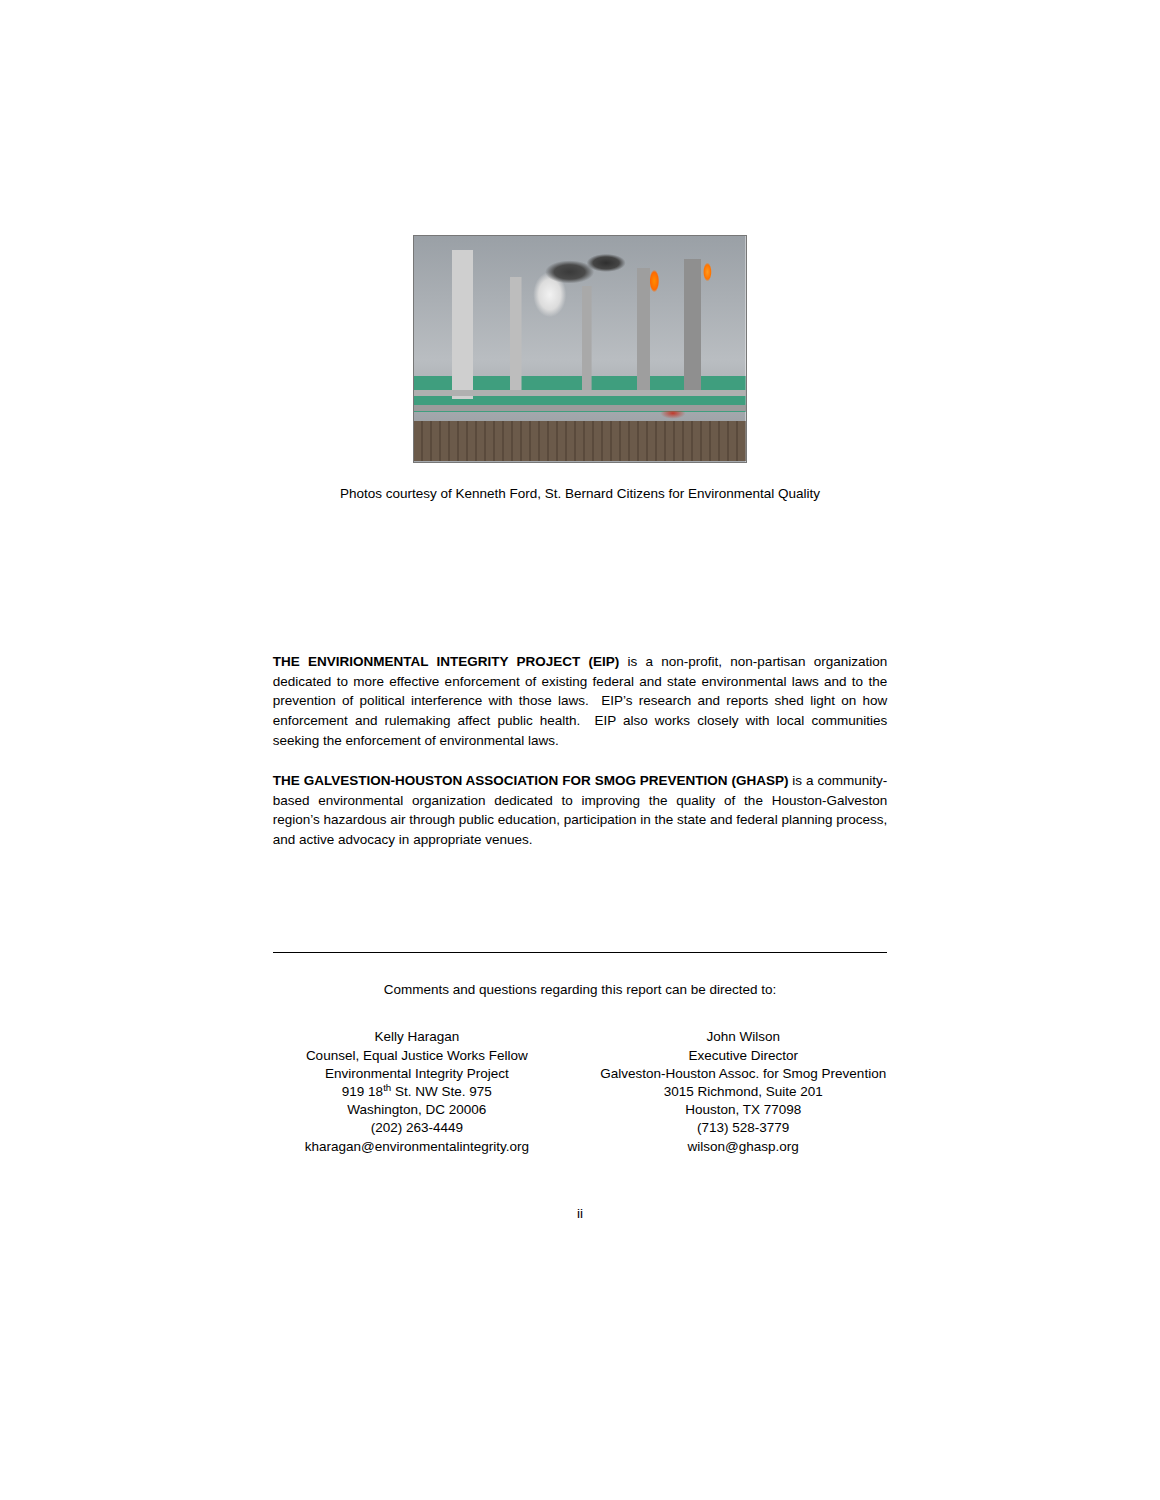Photos courtesy of Kenneth Ford, St. Bernard Citizens for Environmental Quality
THE ENVIRIONMENTAL INTEGRITY PROJECT (EIP) is a non-profit, non-partisan organization dedicated to more effective enforcement of existing federal and state environmental laws and to the prevention of political interference with those laws. EIP’s research and reports shed light on how enforcement and rulemaking affect public health. EIP also works closely with local communities seeking the enforcement of environmental laws.
THE GALVESTION-HOUSTON ASSOCIATION FOR SMOG PREVENTION (GHASP) is a community-based environmental organization dedicated to improving the quality of the Houston-Galveston region’s hazardous air through public education, participation in the state and federal planning process, and active advocacy in appropriate venues.
Comments and questions regarding this report can be directed to:
Kelly Haragan
Counsel, Equal Justice Works Fellow
Environmental Integrity Project
919 18th St. NW Ste. 975
Washington, DC 20006
(202) 263-4449
kharagan@environmentalintegrity.org
John Wilson
Executive Director
Galveston-Houston Assoc. for Smog Prevention
3015 Richmond, Suite 201
Houston, TX 77098
(713) 528-3779
wilson@ghasp.org
ii